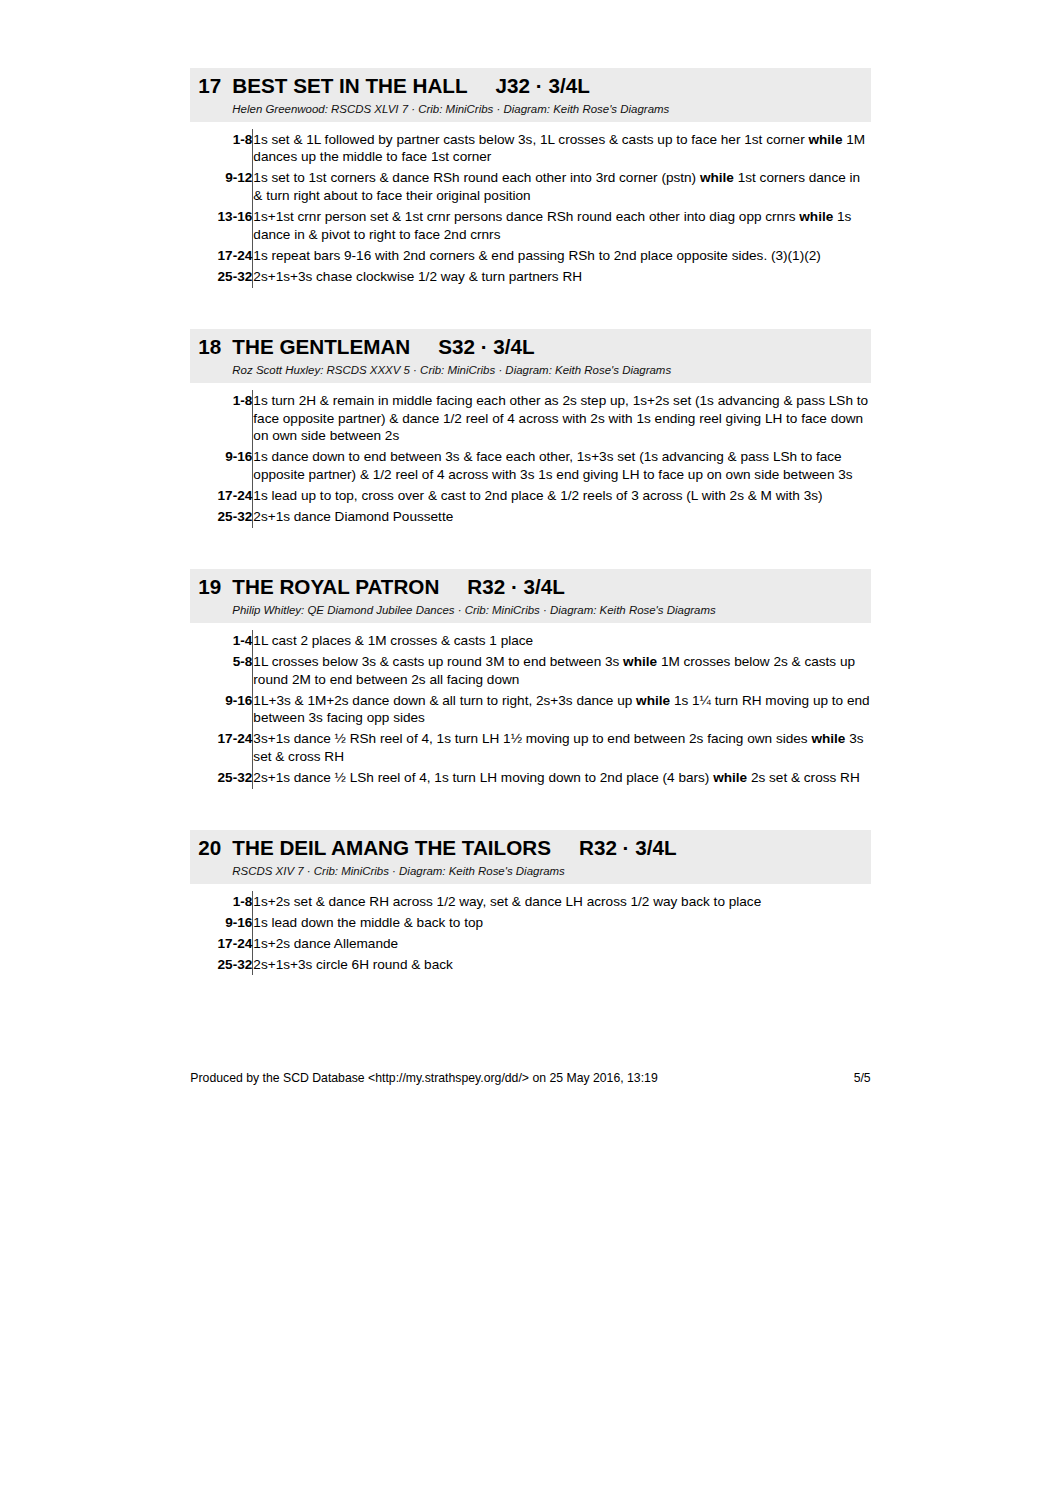17 BEST SET IN THE HALL J32 · 3/4L
Helen Greenwood: RSCDS XLVI 7 · Crib: MiniCribs · Diagram: Keith Rose's Diagrams
| 1-8 | 1s set & 1L followed by partner casts below 3s, 1L crosses & casts up to face her 1st corner while 1M dances up the middle to face 1st corner |
| 9-12 | 1s set to 1st corners & dance RSh round each other into 3rd corner (pstn) while 1st corners dance in & turn right about to face their original position |
| 13-16 | 1s+1st crnr person set & 1st crnr persons dance RSh round each other into diag opp crnrs while 1s dance in & pivot to right to face 2nd crnrs |
| 17-24 | 1s repeat bars 9-16 with 2nd corners & end passing RSh to 2nd place opposite sides. (3)(1)(2) |
| 25-32 | 2s+1s+3s chase clockwise 1/2 way & turn partners RH |
18 THE GENTLEMAN S32 · 3/4L
Roz Scott Huxley: RSCDS XXXV 5 · Crib: MiniCribs · Diagram: Keith Rose's Diagrams
| 1-8 | 1s turn 2H & remain in middle facing each other as 2s step up, 1s+2s set (1s advancing & pass LSh to face opposite partner) & dance 1/2 reel of 4 across with 2s with 1s ending reel giving LH to face down on own side between 2s |
| 9-16 | 1s dance down to end between 3s & face each other, 1s+3s set (1s advancing & pass LSh to face opposite partner) & 1/2 reel of 4 across with 3s 1s end giving LH to face up on own side between 3s |
| 17-24 | 1s lead up to top, cross over & cast to 2nd place & 1/2 reels of 3 across (L with 2s & M with 3s) |
| 25-32 | 2s+1s dance Diamond Poussette |
19 THE ROYAL PATRON R32 · 3/4L
Philip Whitley: QE Diamond Jubilee Dances · Crib: MiniCribs · Diagram: Keith Rose's Diagrams
| 1-4 | 1L cast 2 places & 1M crosses & casts 1 place |
| 5-8 | 1L crosses below 3s & casts up round 3M to end between 3s while 1M crosses below 2s & casts up round 2M to end between 2s all facing down |
| 9-16 | 1L+3s & 1M+2s dance down & all turn to right, 2s+3s dance up while 1s 1¼ turn RH moving up to end between 3s facing opp sides |
| 17-24 | 3s+1s dance ½ RSh reel of 4, 1s turn LH 1½ moving up to end between 2s facing own sides while 3s set & cross RH |
| 25-32 | 2s+1s dance ½ LSh reel of 4, 1s turn LH moving down to 2nd place (4 bars) while 2s set & cross RH |
20 THE DEIL AMANG THE TAILORS R32 · 3/4L
RSCDS XIV 7 · Crib: MiniCribs · Diagram: Keith Rose's Diagrams
| 1-8 | 1s+2s set & dance RH across 1/2 way, set & dance LH across 1/2 way back to place |
| 9-16 | 1s lead down the middle & back to top |
| 17-24 | 1s+2s dance Allemande |
| 25-32 | 2s+1s+3s circle 6H round & back |
Produced by the SCD Database <http://my.strathspey.org/dd/> on 25 May 2016, 13:19 5/5